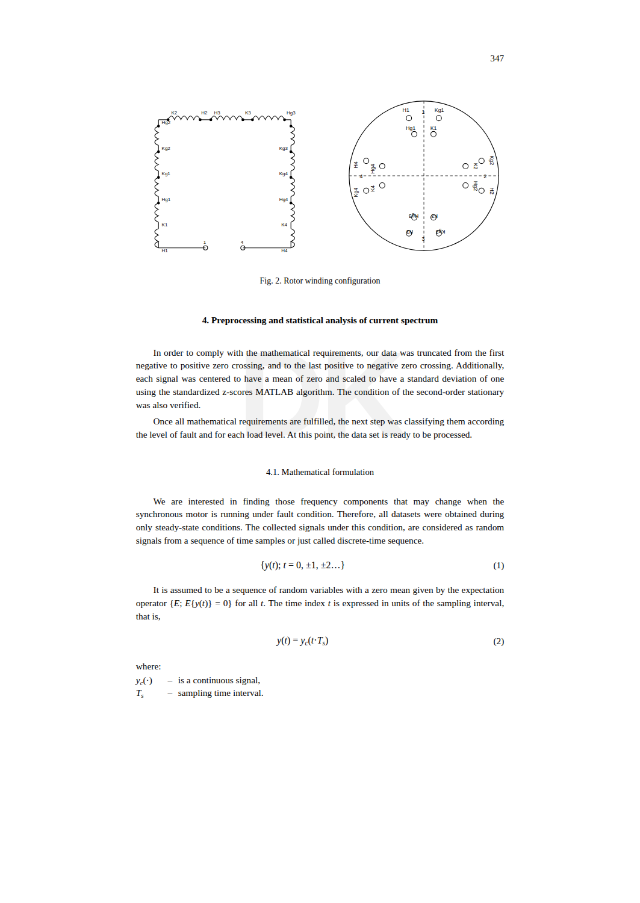DK
347
K2 H2 H3 K3 Hg3 Hg2 Kg2 Kg1 Hg1 K1 H1 Kg3 Kg4 Hg4 K4 H4 1 4 1 2 3 4 H1 Kg1 Hg1 K1 Kg2 K2 Hg2 H2 K3 Hg3 Kg3 H3 Kg4 K4 Hg4 H4
Fig. 2. Rotor winding configuration
4. Preprocessing and statistical analysis of current spectrum
In order to comply with the mathematical requirements, our data was truncated from the first negative to positive zero crossing, and to the last positive to negative zero crossing. Additionally, each signal was centered to have a mean of zero and scaled to have a standard deviation of one using the standardized z-scores MATLAB algorithm. The condition of the second-order stationary was also verified.
Once all mathematical requirements are fulfilled, the next step was classifying them according the level of fault and for each load level. At this point, the data set is ready to be processed.
4.1. Mathematical formulation
We are interested in finding those frequency components that may change when the synchronous motor is running under fault condition. Therefore, all datasets were obtained during only steady-state conditions. The collected signals under this condition, are considered as random signals from a sequence of time samples or just called discrete-time sequence.
{y(t); t = 0, ±1, ±2…} (1)
It is assumed to be a sequence of random variables with a zero mean given by the expectation operator {E; E{y(t)} = 0} for all t. The time index t is expressed in units of the sampling interval, that is,
y(t) = yc(t·Ts) (2)
where:
| y c (·) | – | is a continuous signal, |
| T s | – | sampling time interval. |